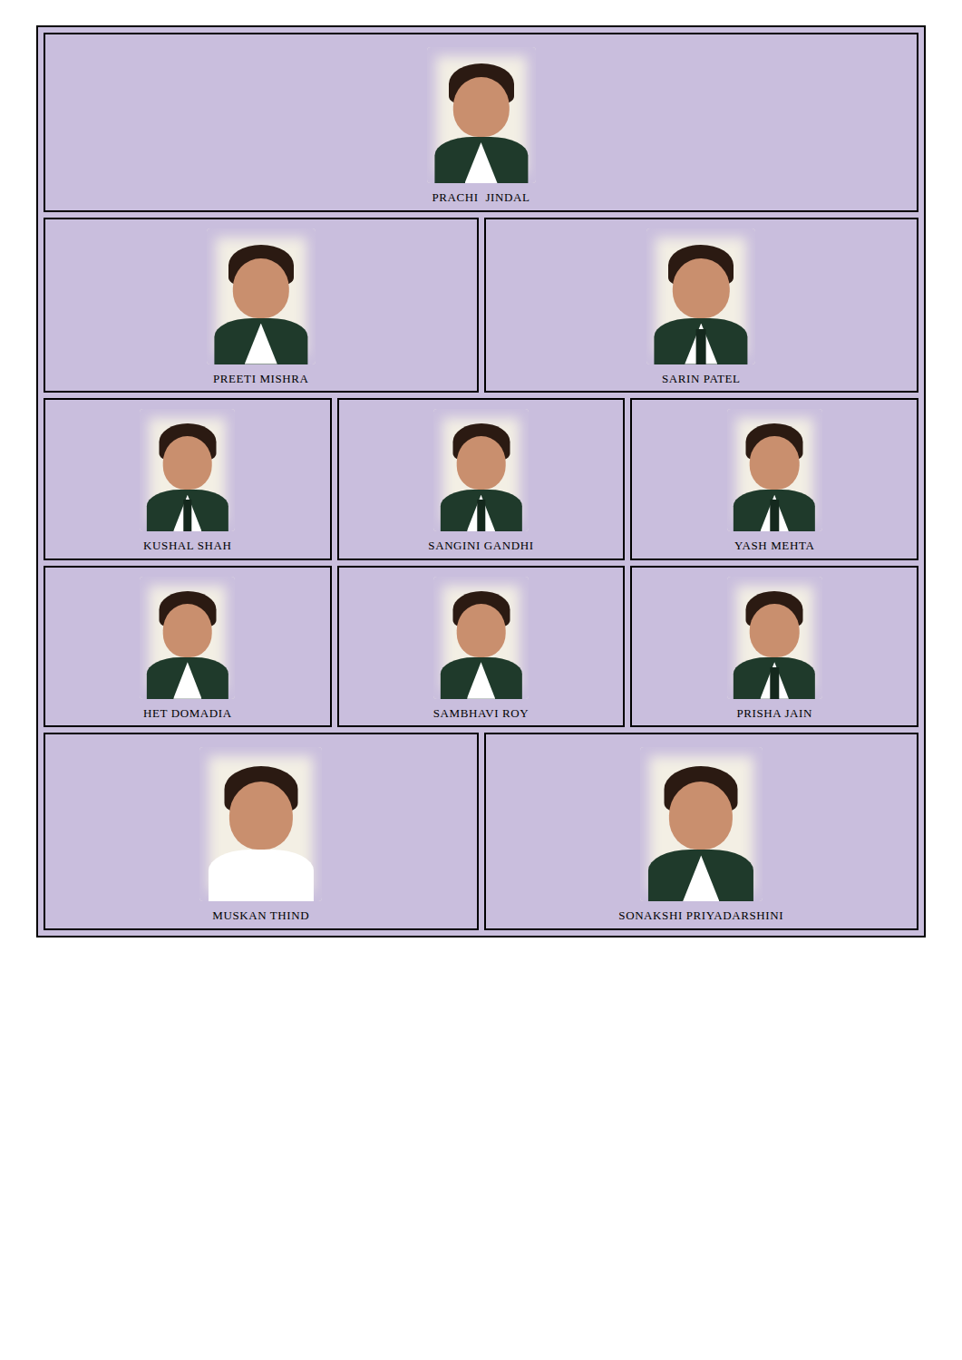Prachi Jindal
Preeti Mishra
Sarin Patel
Kushal Shah
Sangini Gandhi
Yash Mehta
Het Domadia
Sambhavi Roy
Prisha Jain
Muskan Thind
Sonakshi Priyadarshini